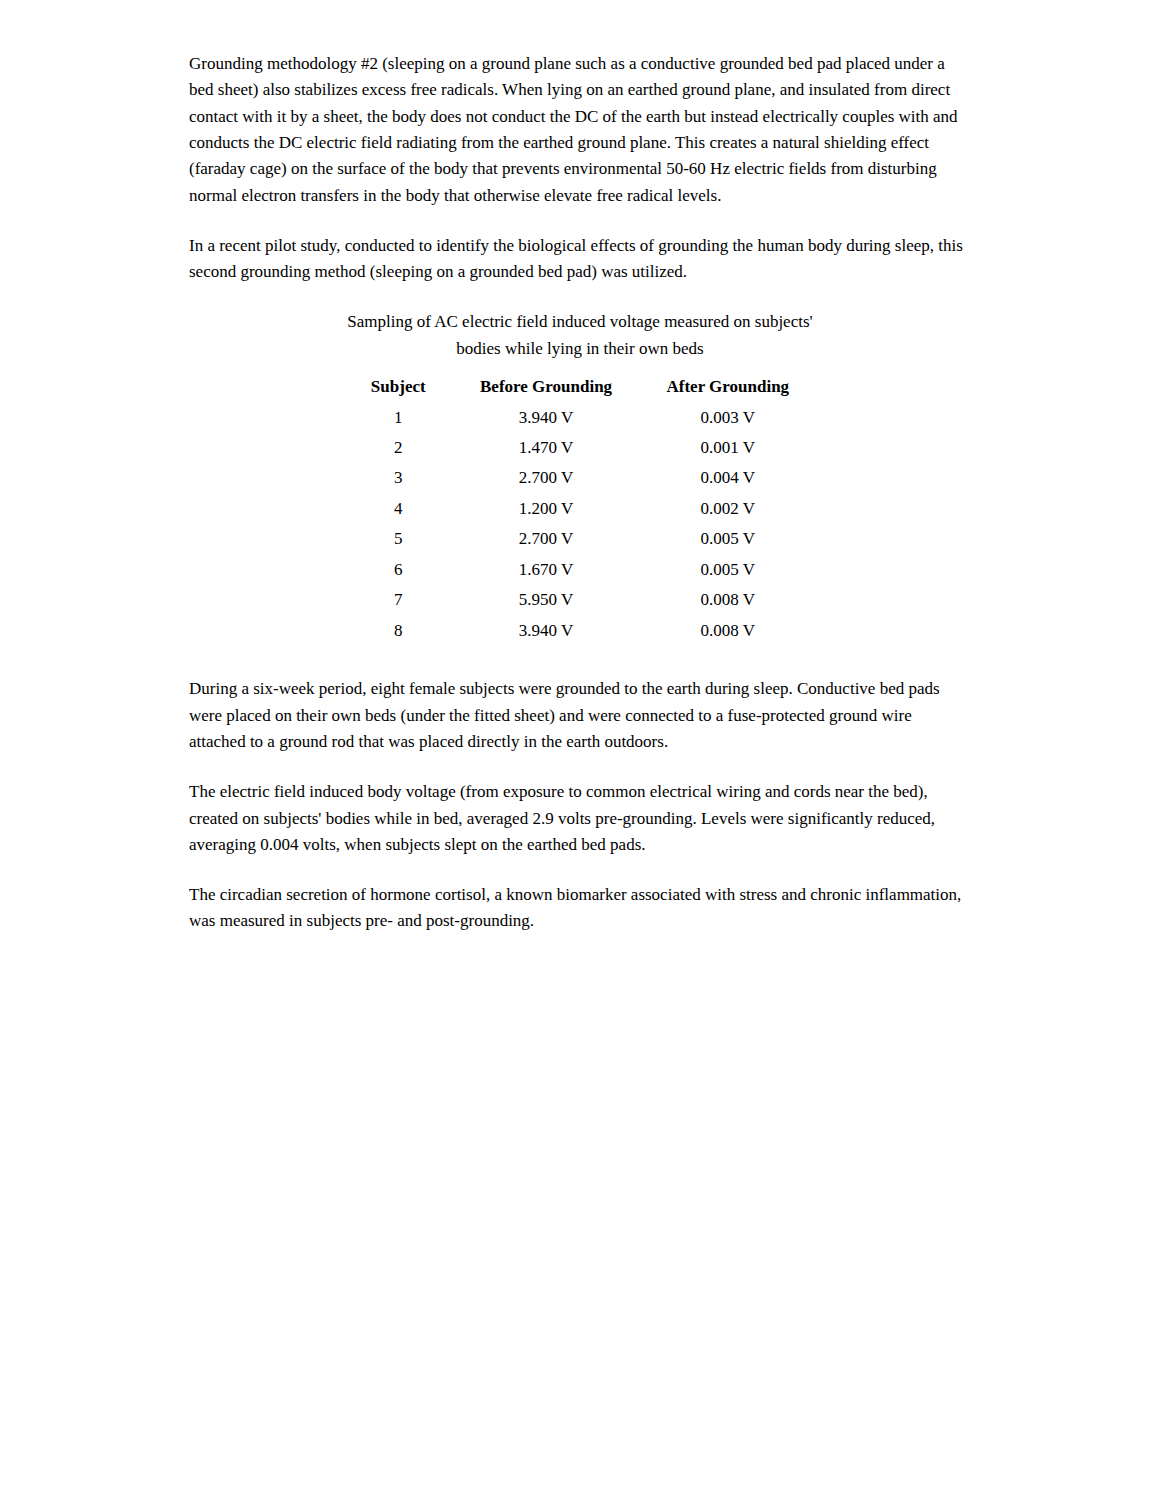Grounding methodology #2 (sleeping on a ground plane such as a conductive grounded bed pad placed under a bed sheet) also stabilizes excess free radicals. When lying on an earthed ground plane, and insulated from direct contact with it by a sheet, the body does not conduct the DC of the earth but instead electrically couples with and conducts the DC electric field radiating from the earthed ground plane. This creates a natural shielding effect (faraday cage) on the surface of the body that prevents environmental 50-60 Hz electric fields from disturbing normal electron transfers in the body that otherwise elevate free radical levels.
In a recent pilot study, conducted to identify the biological effects of grounding the human body during sleep, this second grounding method (sleeping on a grounded bed pad) was utilized.
Sampling of AC electric field induced voltage measured on subjects' bodies while lying in their own beds
| Subject | Before Grounding | After Grounding |
| --- | --- | --- |
| 1 | 3.940 V | 0.003 V |
| 2 | 1.470 V | 0.001 V |
| 3 | 2.700 V | 0.004 V |
| 4 | 1.200 V | 0.002 V |
| 5 | 2.700 V | 0.005 V |
| 6 | 1.670 V | 0.005 V |
| 7 | 5.950 V | 0.008 V |
| 8 | 3.940 V | 0.008 V |
During a six-week period, eight female subjects were grounded to the earth during sleep. Conductive bed pads were placed on their own beds (under the fitted sheet) and were connected to a fuse-protected ground wire attached to a ground rod that was placed directly in the earth outdoors.
The electric field induced body voltage (from exposure to common electrical wiring and cords near the bed), created on subjects' bodies while in bed, averaged 2.9 volts pre-grounding. Levels were significantly reduced, averaging 0.004 volts, when subjects slept on the earthed bed pads.
The circadian secretion of hormone cortisol, a known biomarker associated with stress and chronic inflammation, was measured in subjects pre- and post-grounding.